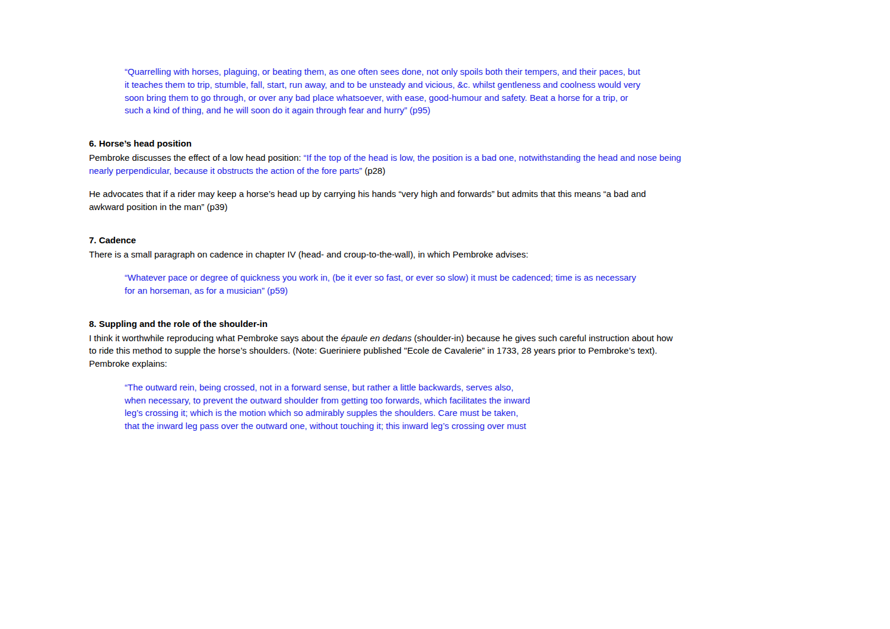“Quarrelling with horses, plaguing, or beating them, as one often sees done, not only spoils both their tempers, and their paces, but it teaches them to trip, stumble, fall, start, run away, and to be unsteady and vicious, &c. whilst gentleness and coolness would very soon bring them to go through, or over any bad place whatsoever, with ease, good-humour and safety. Beat a horse for a trip, or such a kind of thing, and he will soon do it again through fear and hurry” (p95)
6. Horse’s head position
Pembroke discusses the effect of a low head position: “If the top of the head is low, the position is a bad one, notwithstanding the head and nose being nearly perpendicular, because it obstructs the action of the fore parts” (p28)
He advocates that if a rider may keep a horse’s head up by carrying his hands “very high and forwards” but admits that this means “a bad and awkward position in the man” (p39)
7. Cadence
There is a small paragraph on cadence in chapter IV (head- and croup-to-the-wall), in which Pembroke advises:
“Whatever pace or degree of quickness you work in, (be it ever so fast, or ever so slow) it must be cadenced; time is as necessary for an horseman, as for a musician” (p59)
8. Suppling and the role of the shoulder-in
I think it worthwhile reproducing what Pembroke says about the épaule en dedans (shoulder-in) because he gives such careful instruction about how to ride this method to supple the horse’s shoulders. (Note: Gueriniere published "Ecole de Cavalerie” in 1733, 28 years prior to Pembroke’s text). Pembroke explains:
“The outward rein, being crossed, not in a forward sense, but rather a little backwards, serves also,
when necessary, to prevent the outward shoulder from getting too forwards, which facilitates the inward
leg’s crossing it; which is the motion which so admirably supples the shoulders. Care must be taken,
that the inward leg pass over the outward one, without touching it; this inward leg’s crossing over must